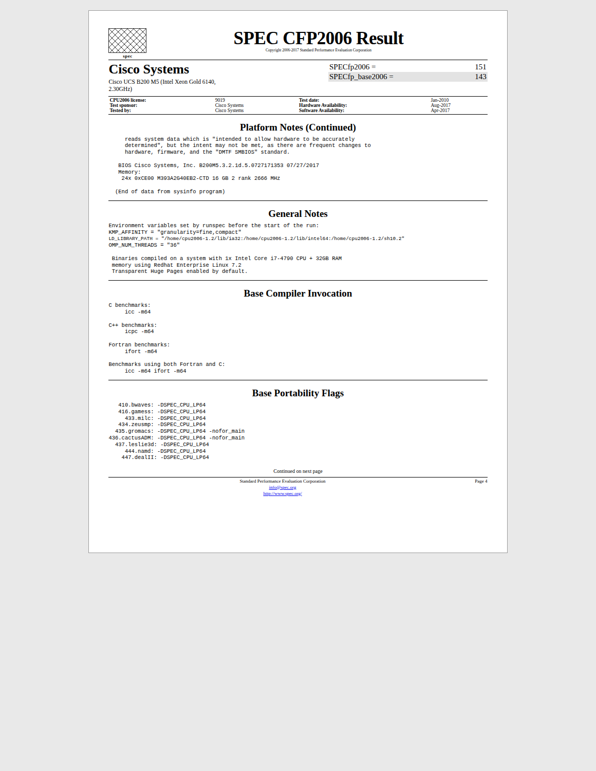spec
SPEC CFP2006 Result
Copyright 2006-2017 Standard Performance Evaluation Corporation
Cisco Systems
Cisco UCS B200 M5 (Intel Xeon Gold 6140,
2.30GHz)
| SPECfp2006 = | 151 |
| SPECfp_base2006 = | 143 |
| CPU2006 license: | 9019 |
| Test sponsor: | Cisco Systems |
| Tested by: | Cisco Systems |
| Test date: | Jan-2010 |
| Hardware Availability: | Aug-2017 |
| Software Availability: | Apr-2017 |
Platform Notes (Continued)
     reads system data which is "intended to allow hardware to be accurately
     determined", but the intent may not be met, as there are frequent changes to
     hardware, firmware, and the "DMTF SMBIOS" standard.

   BIOS Cisco Systems, Inc. B200M5.3.2.1d.5.0727171353 07/27/2017
   Memory:
    24x 0xCE00 M393A2G40EB2-CTD 16 GB 2 rank 2666 MHz

  (End of data from sysinfo program)
General Notes
Environment variables set by runspec before the start of the run:
KMP_AFFINITY = "granularity=fine,compact"
LD_LIBRARY_PATH = "/home/cpu2006-1.2/lib/ia32:/home/cpu2006-1.2/lib/intel64:/home/cpu2006-1.2/sh10.2"
OMP_NUM_THREADS = "36"

 Binaries compiled on a system with 1x Intel Core i7-4790 CPU + 32GB RAM
 memory using Redhat Enterprise Linux 7.2
 Transparent Huge Pages enabled by default.
Base Compiler Invocation
C benchmarks:
     icc -m64

C++ benchmarks:
     icpc -m64

Fortran benchmarks:
     ifort -m64

Benchmarks using both Fortran and C:
     icc -m64 ifort -m64
Base Portability Flags
   410.bwaves: -DSPEC_CPU_LP64
   416.gamess: -DSPEC_CPU_LP64
     433.milc: -DSPEC_CPU_LP64
   434.zeusmp: -DSPEC_CPU_LP64
  435.gromacs: -DSPEC_CPU_LP64 -nofor_main
436.cactusADM: -DSPEC_CPU_LP64 -nofor_main
  437.leslie3d: -DSPEC_CPU_LP64
     444.namd: -DSPEC_CPU_LP64
    447.dealII: -DSPEC_CPU_LP64
Continued on next page
Standard Performance Evaluation Corporation
info@spec.org
http://www.spec.org/
Page 4